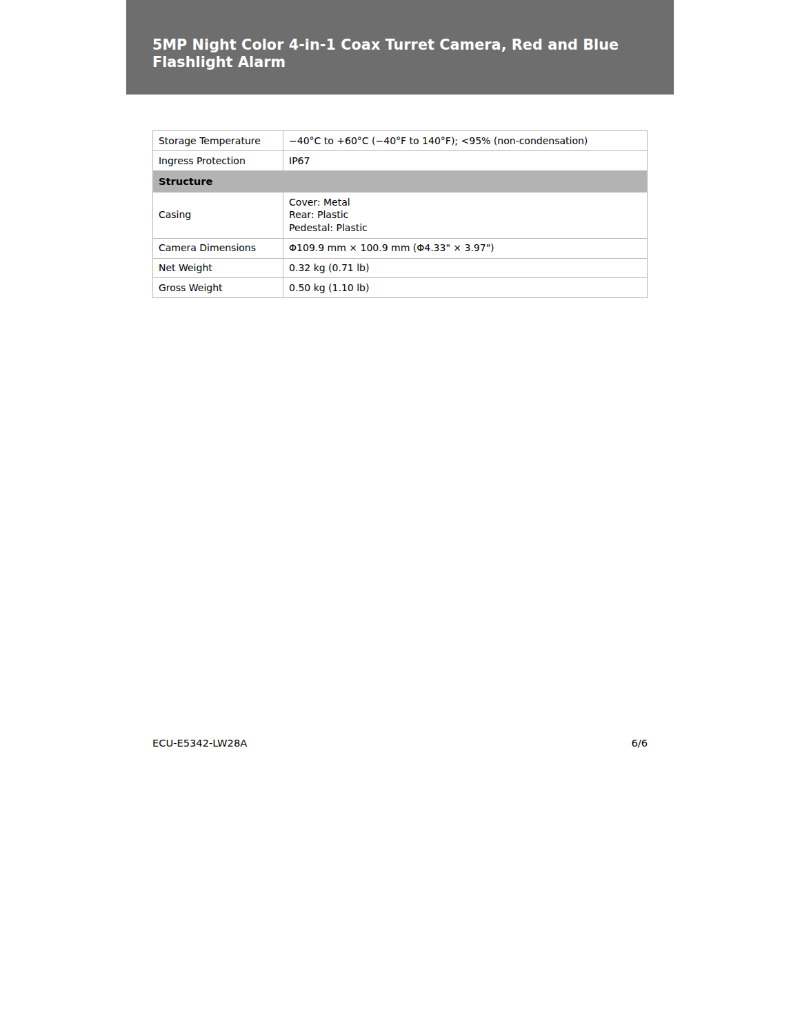5MP Night Color 4-in-1 Coax Turret Camera, Red and Blue Flashlight Alarm
| Storage Temperature | −40°C to +60°C (−40°F to 140°F); <95% (non-condensation) |
| Ingress Protection | IP67 |
| Structure |
| Casing | Cover: Metal Rear: Plastic Pedestal: Plastic |
| Camera Dimensions | Φ109.9 mm × 100.9 mm (Φ4.33" × 3.97") |
| Net Weight | 0.32 kg (0.71 lb) |
| Gross Weight | 0.50 kg (1.10 lb) |
ECU-E5342-LW28A 6/6